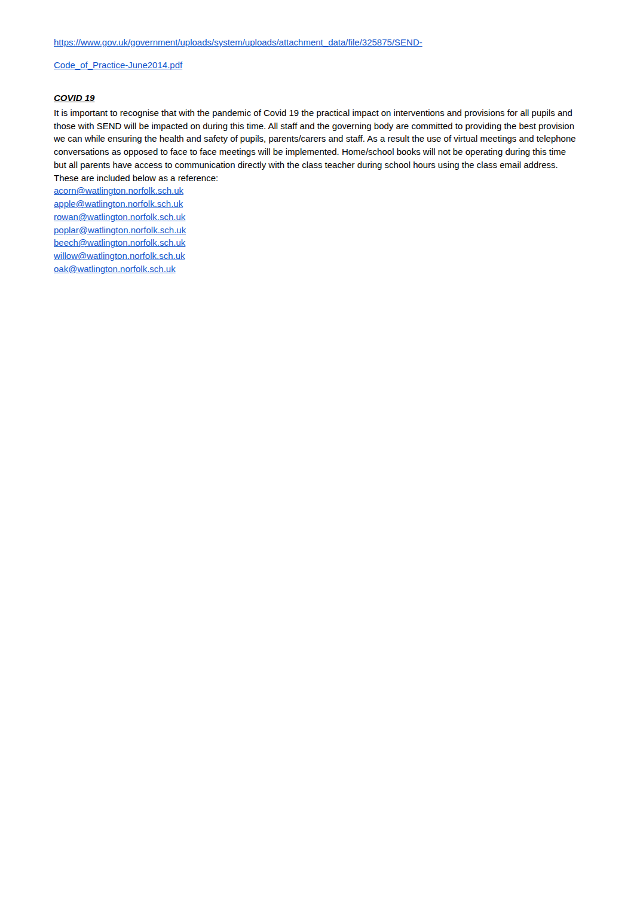https://www.gov.uk/government/uploads/system/uploads/attachment_data/file/325875/SEND- Code_of_Practice-June2014.pdf
COVID 19
It is important to recognise that with the pandemic of Covid 19 the practical impact on interventions and provisions for all pupils and those with SEND will be impacted on during this time. All staff and the governing body are committed to providing the best provision we can while ensuring the health and safety of pupils, parents/carers and staff. As a result the use of virtual meetings and telephone conversations as opposed to face to face meetings will be implemented. Home/school books will not be operating during this time but all parents have access to communication directly with the class teacher during school hours using the class email address. These are included below as a reference:
acorn@watlington.norfolk.sch.uk
apple@watlington.norfolk.sch.uk
rowan@watlington.norfolk.sch.uk
poplar@watlington.norfolk.sch.uk
beech@watlington.norfolk.sch.uk
willow@watlington.norfolk.sch.uk
oak@watlington.norfolk.sch.uk